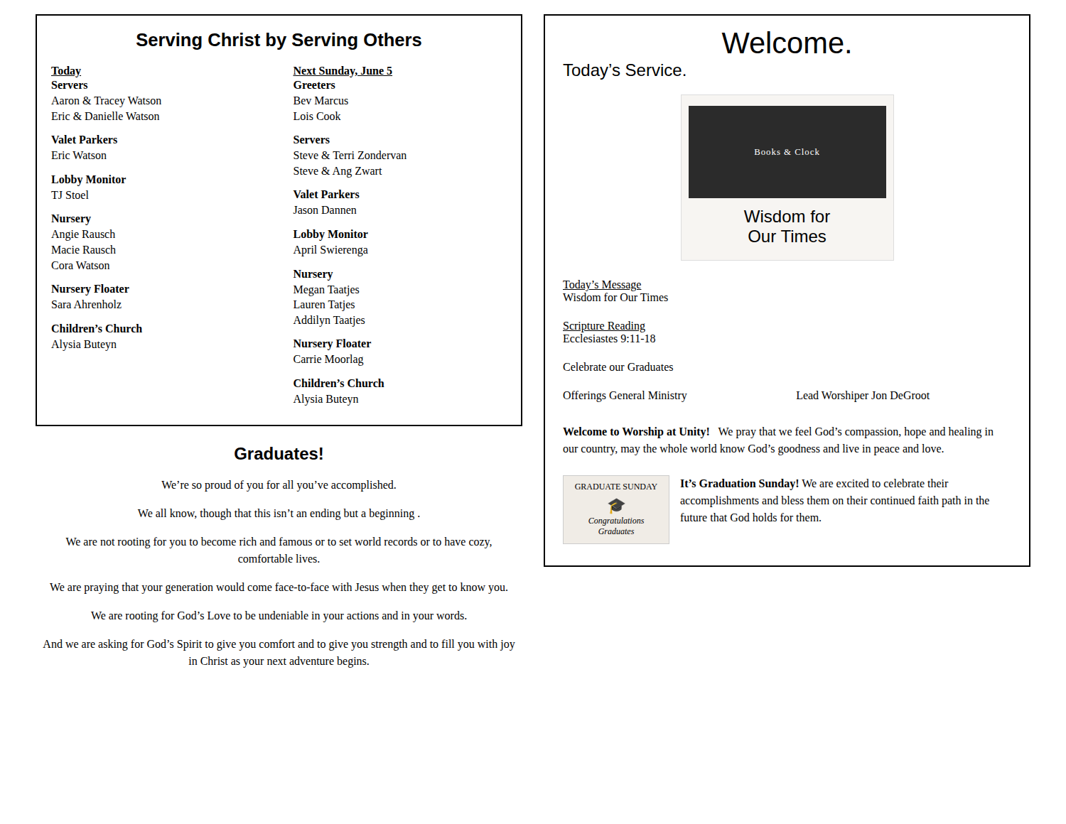Serving Christ by Serving Others
Today
Servers
Aaron & Tracey Watson
Eric & Danielle Watson
Valet Parkers
Eric Watson
Lobby Monitor
TJ Stoel
Nursery
Angie Rausch
Macie Rausch
Cora Watson
Nursery Floater
Sara Ahrenholz
Children’s Church
Alysia Buteyn
Next Sunday, June 5
Greeters
Bev Marcus
Lois Cook
Servers
Steve & Terri Zondervan
Steve & Ang Zwart
Valet Parkers
Jason Dannen
Lobby Monitor
April Swierenga
Nursery
Megan Taatjes
Lauren Tatjes
Addilyn Taatjes
Nursery Floater
Carrie Moorlag
Children’s Church
Alysia Buteyn
Graduates!
We’re so proud of you for all you’ve accomplished.
We all know, though that this isn’t an ending but a beginning .
We are not rooting for you to become rich and famous or to set world records or to have cozy, comfortable lives.
We are praying that your generation would come face-to-face with Jesus when they get to know you.
We are rooting for God’s Love to be undeniable in your actions and in your words.
And we are asking for God’s Spirit to give you comfort and to give you strength and to fill you with joy in Christ as your next adventure begins.
Welcome.
Today’s Service.
Books & Clock
Wisdom for
Our Times
Today’s Message Wisdom for Our Times
Scripture Reading Ecclesiastes 9:11-18
Celebrate our Graduates
Offerings General Ministry
Lead Worshiper Jon DeGroot
Welcome to Worship at Unity! We pray that we feel God’s compassion, hope and healing in our country, may the whole world know God’s goodness and live in peace and love.
GRADUATE SUNDAY 🎓 Congratulations Graduates
It’s Graduation Sunday! We are excited to celebrate their accomplishments and bless them on their continued faith path in the future that God holds for them.